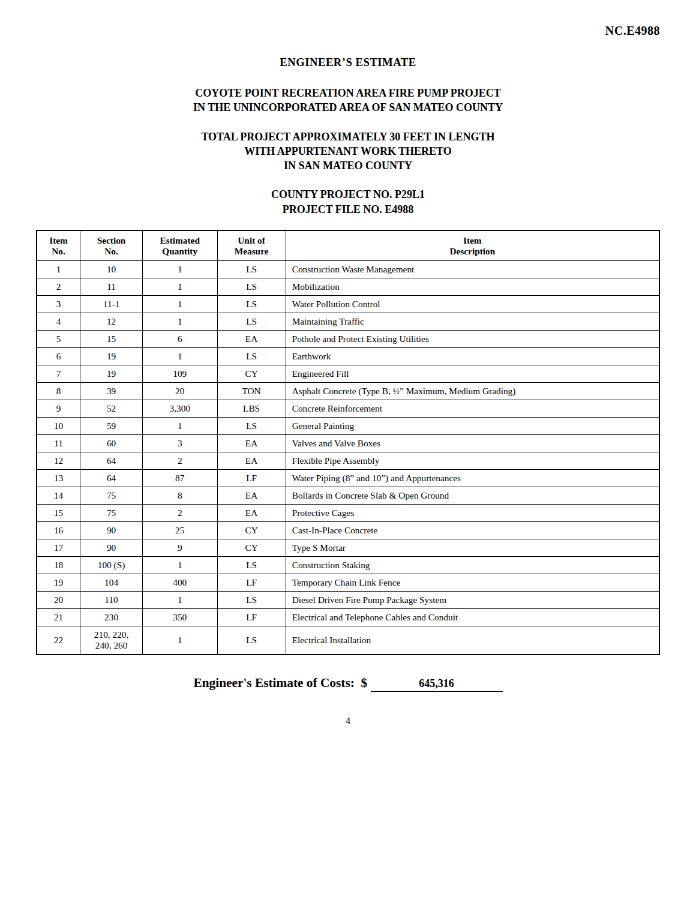NC.E4988
ENGINEER’S ESTIMATE
COYOTE POINT RECREATION AREA FIRE PUMP PROJECT
IN THE UNINCORPORATED AREA OF SAN MATEO COUNTY
TOTAL PROJECT APPROXIMATELY 30 FEET IN LENGTH
WITH APPURTENANT WORK THERETO
IN SAN MATEO COUNTY
COUNTY PROJECT NO. P29L1
PROJECT FILE NO. E4988
| Item No. | Section No. | Estimated Quantity | Unit of Measure | Item Description |
| --- | --- | --- | --- | --- |
| 1 | 10 | 1 | LS | Construction Waste Management |
| 2 | 11 | 1 | LS | Mobilization |
| 3 | 11-1 | 1 | LS | Water Pollution Control |
| 4 | 12 | 1 | LS | Maintaining Traffic |
| 5 | 15 | 6 | EA | Pothole and Protect Existing Utilities |
| 6 | 19 | 1 | LS | Earthwork |
| 7 | 19 | 109 | CY | Engineered Fill |
| 8 | 39 | 20 | TON | Asphalt Concrete (Type B, ½” Maximum, Medium Grading) |
| 9 | 52 | 3,300 | LBS | Concrete Reinforcement |
| 10 | 59 | 1 | LS | General Painting |
| 11 | 60 | 3 | EA | Valves and Valve Boxes |
| 12 | 64 | 2 | EA | Flexible Pipe Assembly |
| 13 | 64 | 87 | LF | Water Piping (8” and 10”) and Appurtenances |
| 14 | 75 | 8 | EA | Bollards in Concrete Slab & Open Ground |
| 15 | 75 | 2 | EA | Protective Cages |
| 16 | 90 | 25 | CY | Cast-In-Place Concrete |
| 17 | 90 | 9 | CY | Type S Mortar |
| 18 | 100 (S) | 1 | LS | Construction Staking |
| 19 | 104 | 400 | LF | Temporary Chain Link Fence |
| 20 | 110 | 1 | LS | Diesel Driven Fire Pump Package System |
| 21 | 230 | 350 | LF | Electrical and Telephone Cables and Conduit |
| 22 | 210, 220, 240, 260 | 1 | LS | Electrical Installation |
Engineer's Estimate of Costs: $ 645,316
4